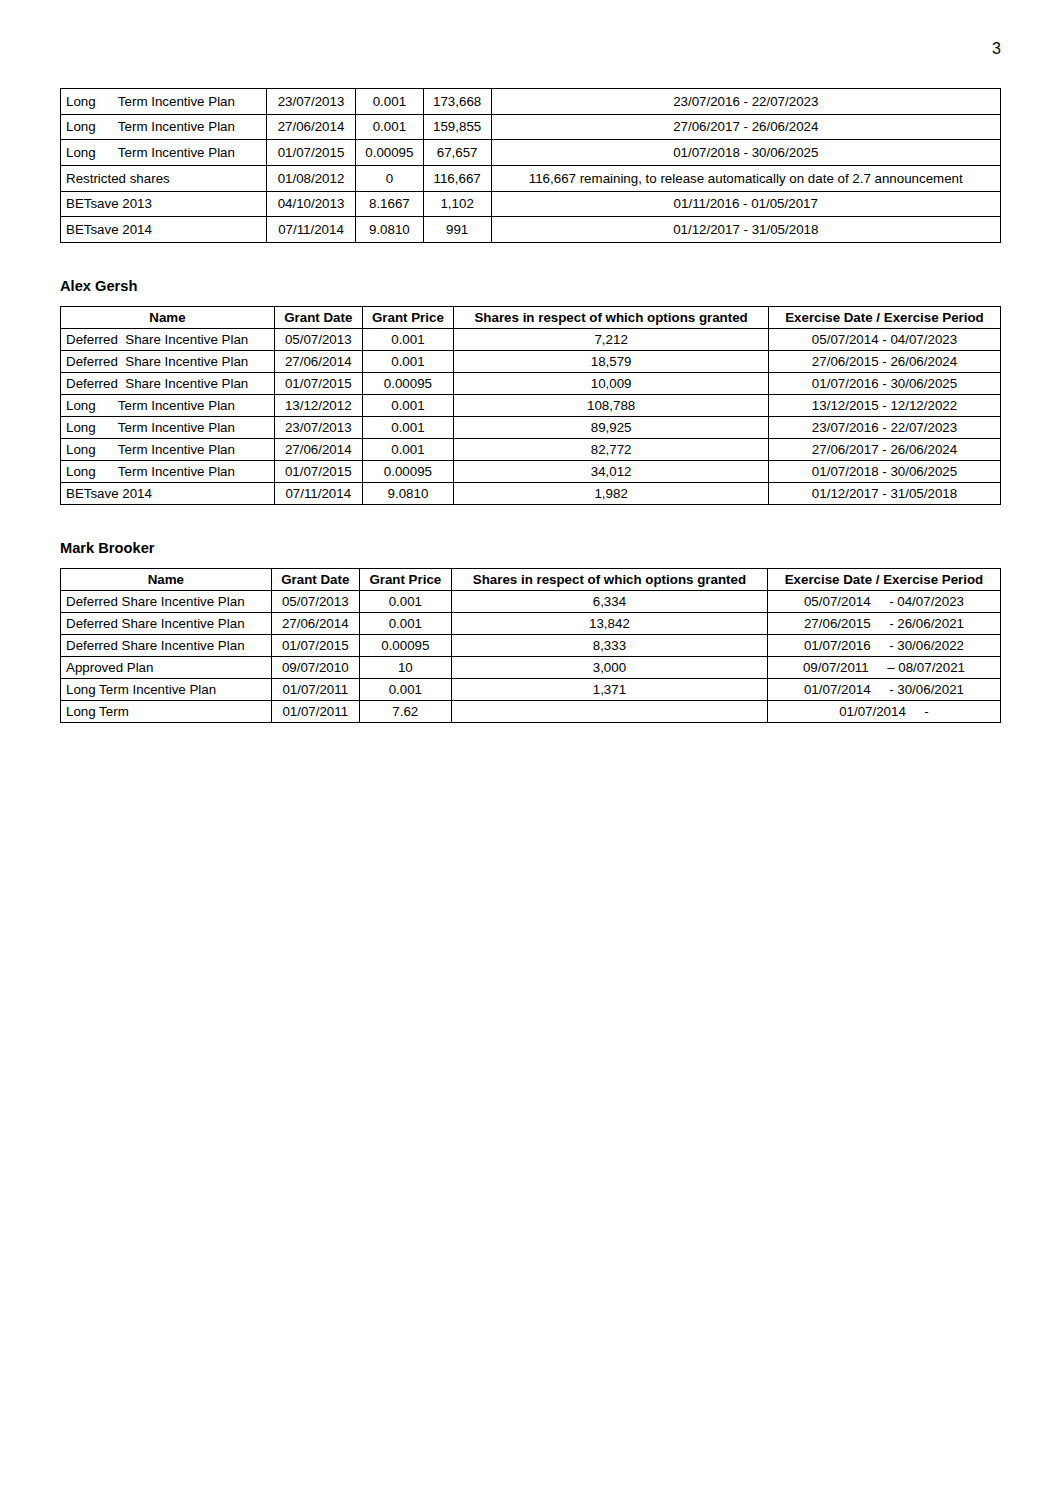3
| Long Term Incentive Plan | 23/07/2013 | 0.001 | 173,668 | 23/07/2016 - 22/07/2023 |
| Long Term Incentive Plan | 27/06/2014 | 0.001 | 159,855 | 27/06/2017 - 26/06/2024 |
| Long Term Incentive Plan | 01/07/2015 | 0.00095 | 67,657 | 01/07/2018 - 30/06/2025 |
| Restricted shares | 01/08/2012 | 0 | 116,667 | 116,667 remaining, to release automatically on date of 2.7 announcement |
| BETsave 2013 | 04/10/2013 | 8.1667 | 1,102 | 01/11/2016 - 01/05/2017 |
| BETsave 2014 | 07/11/2014 | 9.0810 | 991 | 01/12/2017 - 31/05/2018 |
Alex Gersh
| Name | Grant Date | Grant Price | Shares in respect of which options granted | Exercise Date / Exercise Period |
| --- | --- | --- | --- | --- |
| Deferred Share Incentive Plan | 05/07/2013 | 0.001 | 7,212 | 05/07/2014 - 04/07/2023 |
| Deferred Share Incentive Plan | 27/06/2014 | 0.001 | 18,579 | 27/06/2015 - 26/06/2024 |
| Deferred Share Incentive Plan | 01/07/2015 | 0.00095 | 10,009 | 01/07/2016 - 30/06/2025 |
| Long Term Incentive Plan | 13/12/2012 | 0.001 | 108,788 | 13/12/2015 - 12/12/2022 |
| Long Term Incentive Plan | 23/07/2013 | 0.001 | 89,925 | 23/07/2016 - 22/07/2023 |
| Long Term Incentive Plan | 27/06/2014 | 0.001 | 82,772 | 27/06/2017 - 26/06/2024 |
| Long Term Incentive Plan | 01/07/2015 | 0.00095 | 34,012 | 01/07/2018 - 30/06/2025 |
| BETsave 2014 | 07/11/2014 | 9.0810 | 1,982 | 01/12/2017 - 31/05/2018 |
Mark Brooker
| Name | Grant Date | Grant Price | Shares in respect of which options granted | Exercise Date / Exercise Period |
| --- | --- | --- | --- | --- |
| Deferred Share Incentive Plan | 05/07/2013 | 0.001 | 6,334 | 05/07/2014 - 04/07/2023 |
| Deferred Share Incentive Plan | 27/06/2014 | 0.001 | 13,842 | 27/06/2015 - 26/06/2021 |
| Deferred Share Incentive Plan | 01/07/2015 | 0.00095 | 8,333 | 01/07/2016 - 30/06/2022 |
| Approved Plan | 09/07/2010 | 10 | 3,000 | 09/07/2011 – 08/07/2021 |
| Long Term Incentive Plan | 01/07/2011 | 0.001 | 1,371 | 01/07/2014 - 30/06/2021 |
| Long Term | 01/07/2011 | 7.62 | | 01/07/2014 - |